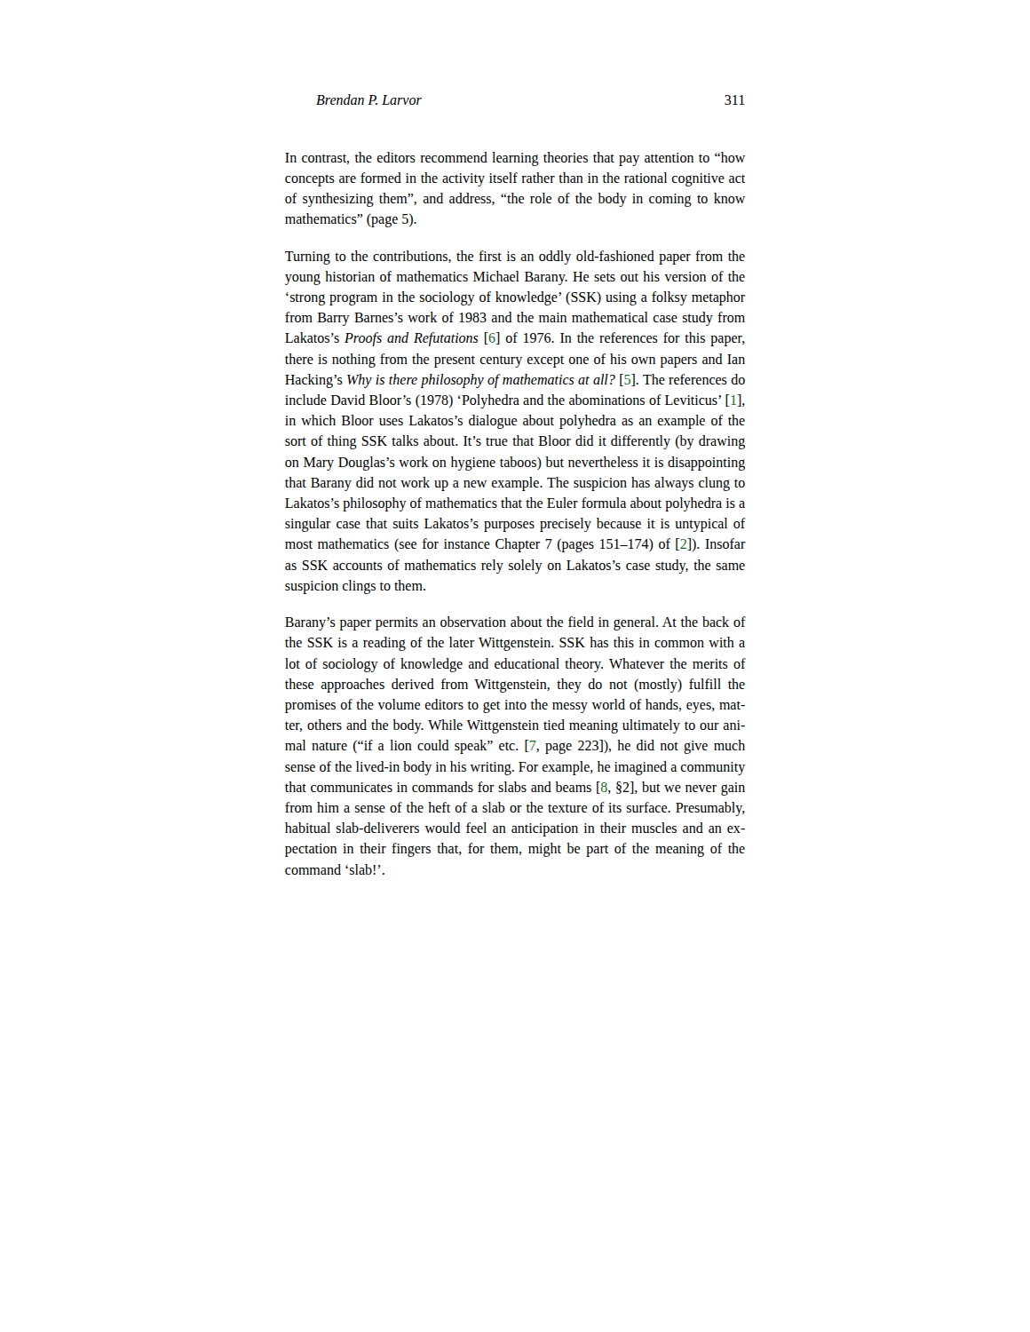Brendan P. Larvor 311
In contrast, the editors recommend learning theories that pay attention to “how concepts are formed in the activity itself rather than in the rational cognitive act of synthesizing them”, and address, “the role of the body in coming to know mathematics” (page 5).
Turning to the contributions, the first is an oddly old-fashioned paper from the young historian of mathematics Michael Barany. He sets out his version of the ‘strong program in the sociology of knowledge’ (SSK) using a folksy metaphor from Barry Barnes’s work of 1983 and the main mathematical case study from Lakatos’s Proofs and Refutations [6] of 1976. In the references for this paper, there is nothing from the present century except one of his own papers and Ian Hacking’s Why is there philosophy of mathematics at all? [5]. The references do include David Bloor’s (1978) ‘Polyhedra and the abominations of Leviticus’ [1], in which Bloor uses Lakatos’s dialogue about polyhedra as an example of the sort of thing SSK talks about. It’s true that Bloor did it differently (by drawing on Mary Douglas’s work on hygiene taboos) but nevertheless it is disappointing that Barany did not work up a new example. The suspicion has always clung to Lakatos’s philosophy of mathematics that the Euler formula about polyhedra is a singular case that suits Lakatos’s purposes precisely because it is untypical of most mathematics (see for instance Chapter 7 (pages 151–174) of [2]). Insofar as SSK accounts of mathematics rely solely on Lakatos’s case study, the same suspicion clings to them.
Barany’s paper permits an observation about the field in general. At the back of the SSK is a reading of the later Wittgenstein. SSK has this in common with a lot of sociology of knowledge and educational theory. Whatever the merits of these approaches derived from Wittgenstein, they do not (mostly) fulfill the promises of the volume editors to get into the messy world of hands, eyes, matter, others and the body. While Wittgenstein tied meaning ultimately to our animal nature (“if a lion could speak” etc. [7, page 223]), he did not give much sense of the lived-in body in his writing. For example, he imagined a community that communicates in commands for slabs and beams [8, §2], but we never gain from him a sense of the heft of a slab or the texture of its surface. Presumably, habitual slab-deliverers would feel an anticipation in their muscles and an expectation in their fingers that, for them, might be part of the meaning of the command ‘slab!’.